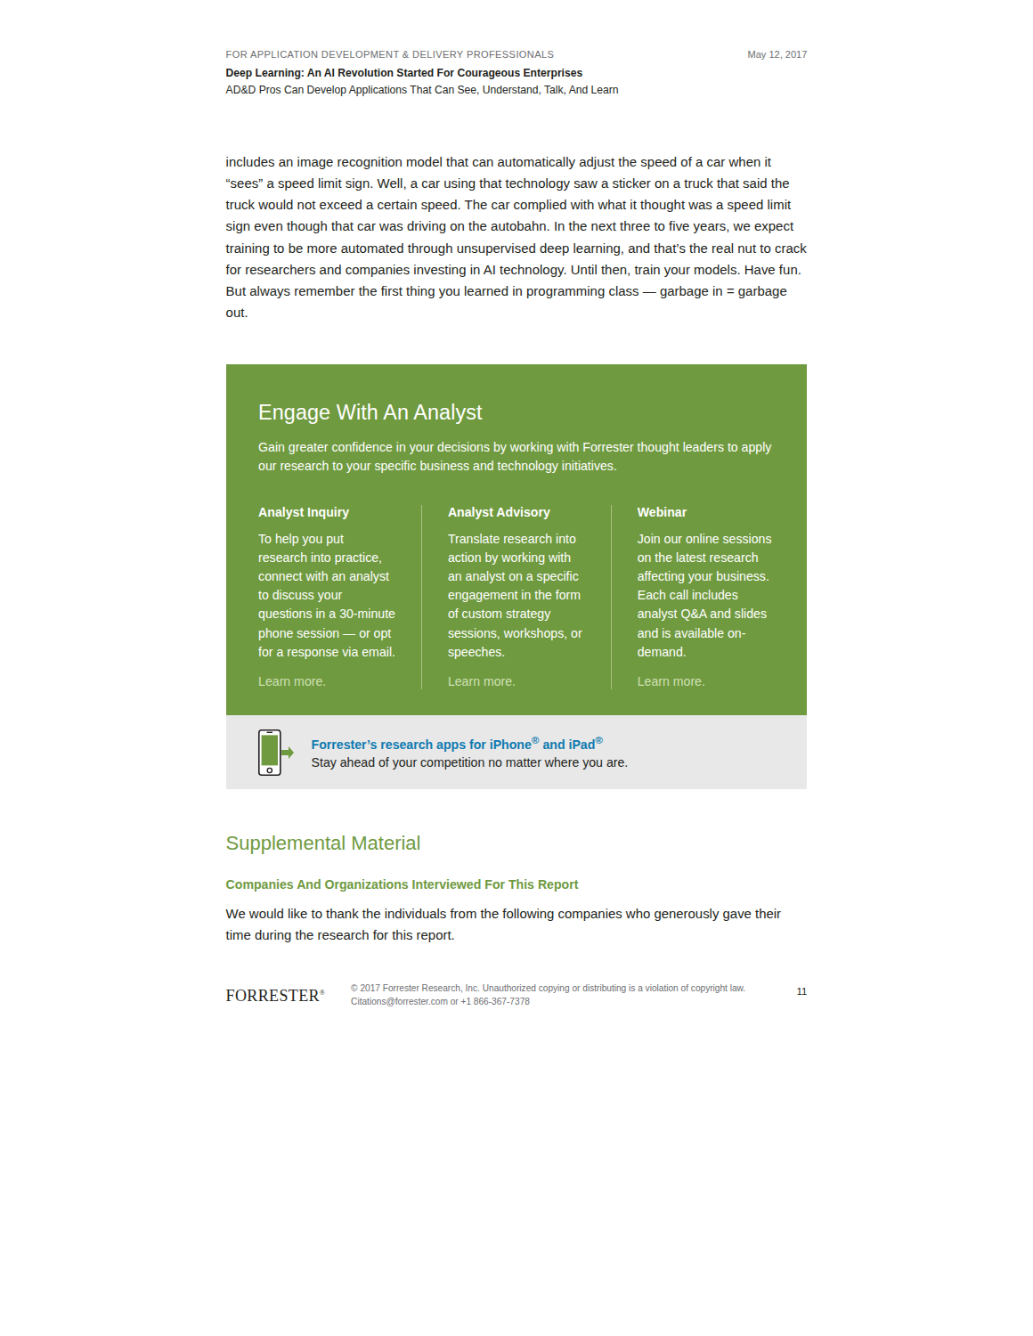For Application Development & Delivery Professionals
Deep Learning: An AI Revolution Started For Courageous Enterprises
AD&D Pros Can Develop Applications That Can See, Understand, Talk, And Learn
May 12, 2017
includes an image recognition model that can automatically adjust the speed of a car when it “sees” a speed limit sign. Well, a car using that technology saw a sticker on a truck that said the truck would not exceed a certain speed. The car complied with what it thought was a speed limit sign even though that car was driving on the autobahn. In the next three to five years, we expect training to be more automated through unsupervised deep learning, and that’s the real nut to crack for researchers and companies investing in AI technology. Until then, train your models. Have fun. But always remember the first thing you learned in programming class — garbage in = garbage out.
Engage With An Analyst
Gain greater confidence in your decisions by working with Forrester thought leaders to apply our research to your specific business and technology initiatives.
Analyst Inquiry
To help you put research into practice, connect with an analyst to discuss your questions in a 30-minute phone session — or opt for a response via email.
Learn more.
Analyst Advisory
Translate research into action by working with an analyst on a specific engagement in the form of custom strategy sessions, workshops, or speeches.
Learn more.
Webinar
Join our online sessions on the latest research affecting your business. Each call includes analyst Q&A and slides and is available on-demand.
Learn more.
Forrester’s research apps for iPhone® and iPad®
Stay ahead of your competition no matter where you are.
Supplemental Material
Companies And Organizations Interviewed For This Report
We would like to thank the individuals from the following companies who generously gave their time during the research for this report.
FORRESTER®
© 2017 Forrester Research, Inc. Unauthorized copying or distributing is a violation of copyright law.
Citations@forrester.com or +1 866-367-7378
11